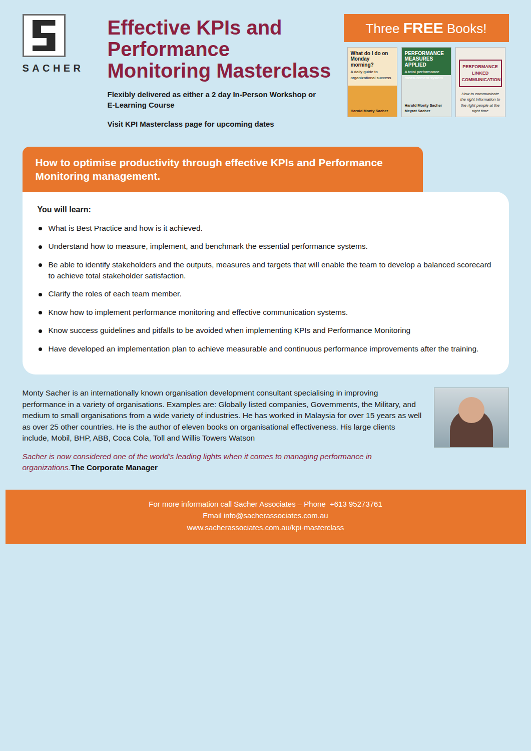SACHER
Effective KPIs and Performance Monitoring Masterclass
Flexibly delivered as either a 2 day In-Person Workshop or E-Learning Course
Visit KPI Masterclass page for upcoming dates
Three FREE Books!
What do I do on Monday morning?
A daily guide to organizational success
Harold Monty Sacher
PERFORMANCE MEASURES APPLIED
A total performance measurement system
Harold Monty Sacher
Meyrat Sacher
PERFORMANCE LINKED COMMUNICATION
How to communicate the right information to the right people at the right time
How to optimise productivity through effective KPIs and Performance Monitoring management.
You will learn:
What is Best Practice and how is it achieved.
Understand how to measure, implement, and benchmark the essential performance systems.
Be able to identify stakeholders and the outputs, measures and targets that will enable the team to develop a balanced scorecard to achieve total stakeholder satisfaction.
Clarify the roles of each team member.
Know how to implement performance monitoring and effective communication systems.
Know success guidelines and pitfalls to be avoided when implementing KPIs and Performance Monitoring
Have developed an implementation plan to achieve measurable and continuous performance improvements after the training.
Monty Sacher is an internationally known organisation development consultant specialising in improving performance in a variety of organisations. Examples are: Globally listed companies, Governments, the Military, and medium to small organisations from a wide variety of industries. He has worked in Malaysia for over 15 years as well as over 25 other countries. He is the author of eleven books on organisational effectiveness. His large clients include, Mobil, BHP, ABB, Coca Cola, Toll and Willis Towers Watson
Sacher is now considered one of the world’s leading lights when it comes to managing performance in organizations.The Corporate Manager
For more information call Sacher Associates – Phone +613 95273761
Email info@sacherassociates.com.au
www.sacherassociates.com.au/kpi-masterclass